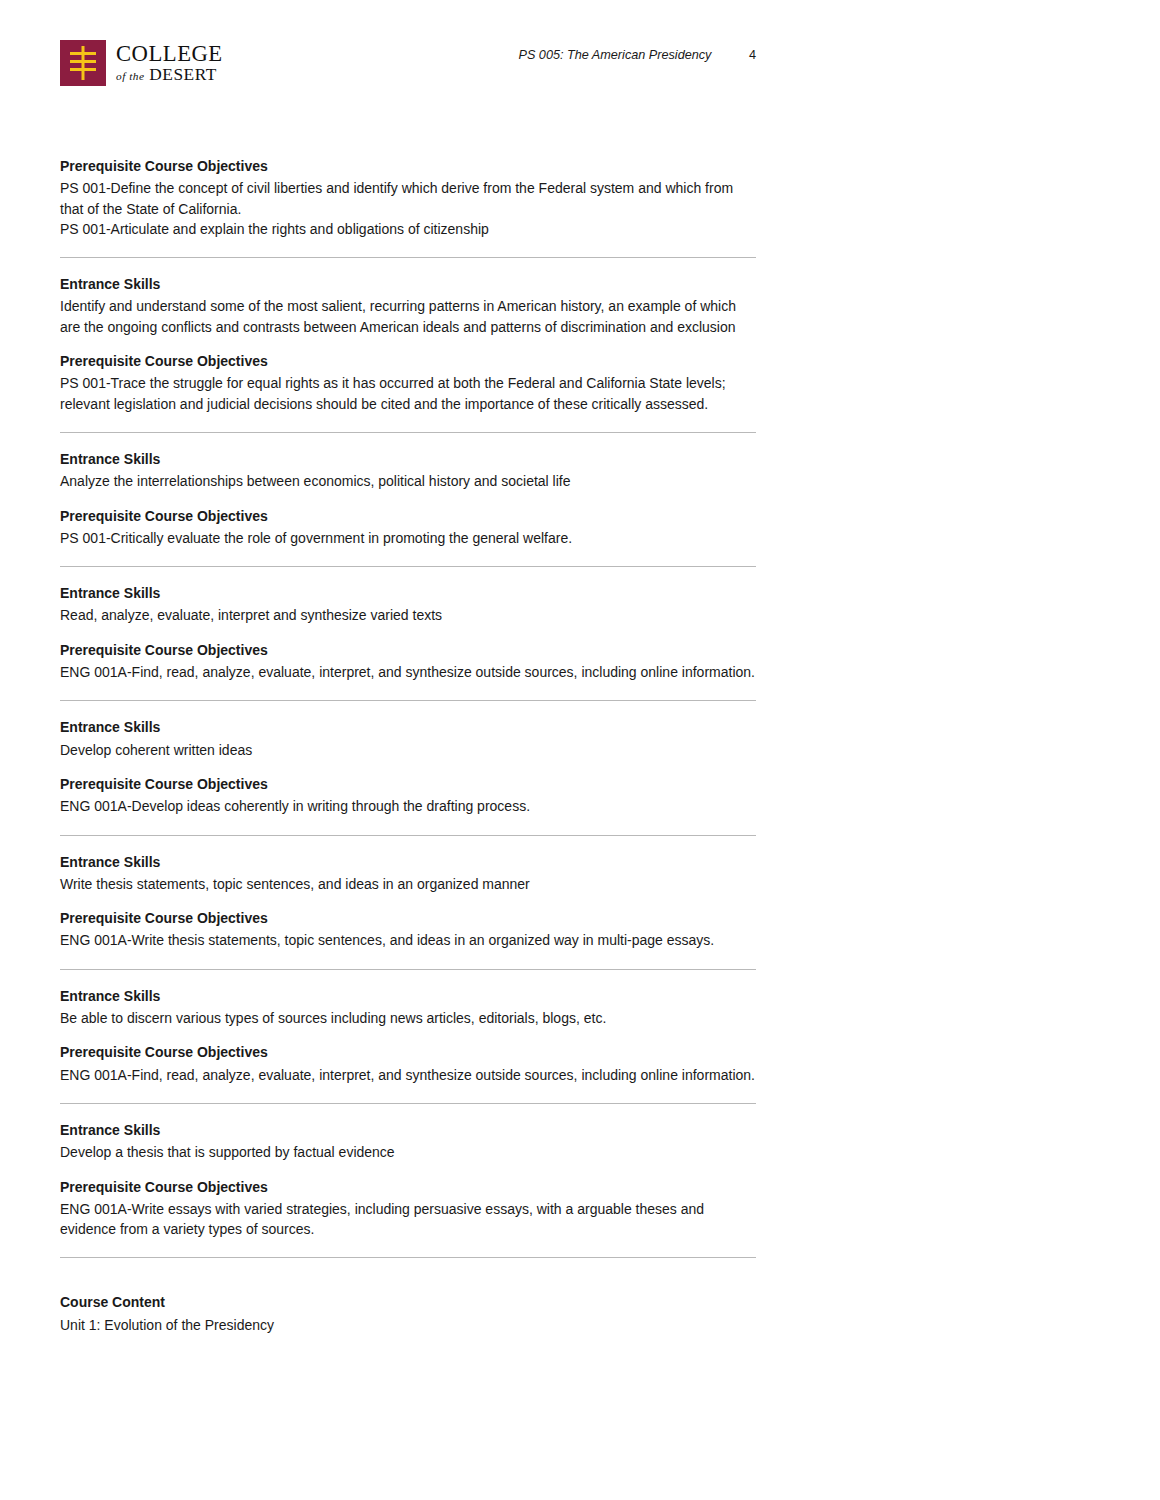COLLEGE
of the DESERT
PS 005: The American Presidency 4
Prerequisite Course Objectives
PS 001-Define the concept of civil liberties and identify which derive from the Federal system and which from that of the State of California.
PS 001-Articulate and explain the rights and obligations of citizenship
Entrance Skills
Identify and understand some of the most salient, recurring patterns in American history, an example of which are the ongoing conflicts and contrasts between American ideals and patterns of discrimination and exclusion
Prerequisite Course Objectives
PS 001-Trace the struggle for equal rights as it has occurred at both the Federal and California State levels; relevant legislation and judicial decisions should be cited and the importance of these critically assessed.
Entrance Skills
Analyze the interrelationships between economics, political history and societal life
Prerequisite Course Objectives
PS 001-Critically evaluate the role of government in promoting the general welfare.
Entrance Skills
Read, analyze, evaluate, interpret and synthesize varied texts
Prerequisite Course Objectives
ENG 001A-Find, read, analyze, evaluate, interpret, and synthesize outside sources, including online information.
Entrance Skills
Develop coherent written ideas
Prerequisite Course Objectives
ENG 001A-Develop ideas coherently in writing through the drafting process.
Entrance Skills
Write thesis statements, topic sentences, and ideas in an organized manner
Prerequisite Course Objectives
ENG 001A-Write thesis statements, topic sentences, and ideas in an organized way in multi-page essays.
Entrance Skills
Be able to discern various types of sources including news articles, editorials, blogs, etc.
Prerequisite Course Objectives
ENG 001A-Find, read, analyze, evaluate, interpret, and synthesize outside sources, including online information.
Entrance Skills
Develop a thesis that is supported by factual evidence
Prerequisite Course Objectives
ENG 001A-Write essays with varied strategies, including persuasive essays, with a arguable theses and evidence from a variety types of sources.
Course Content
Unit 1: Evolution of the Presidency